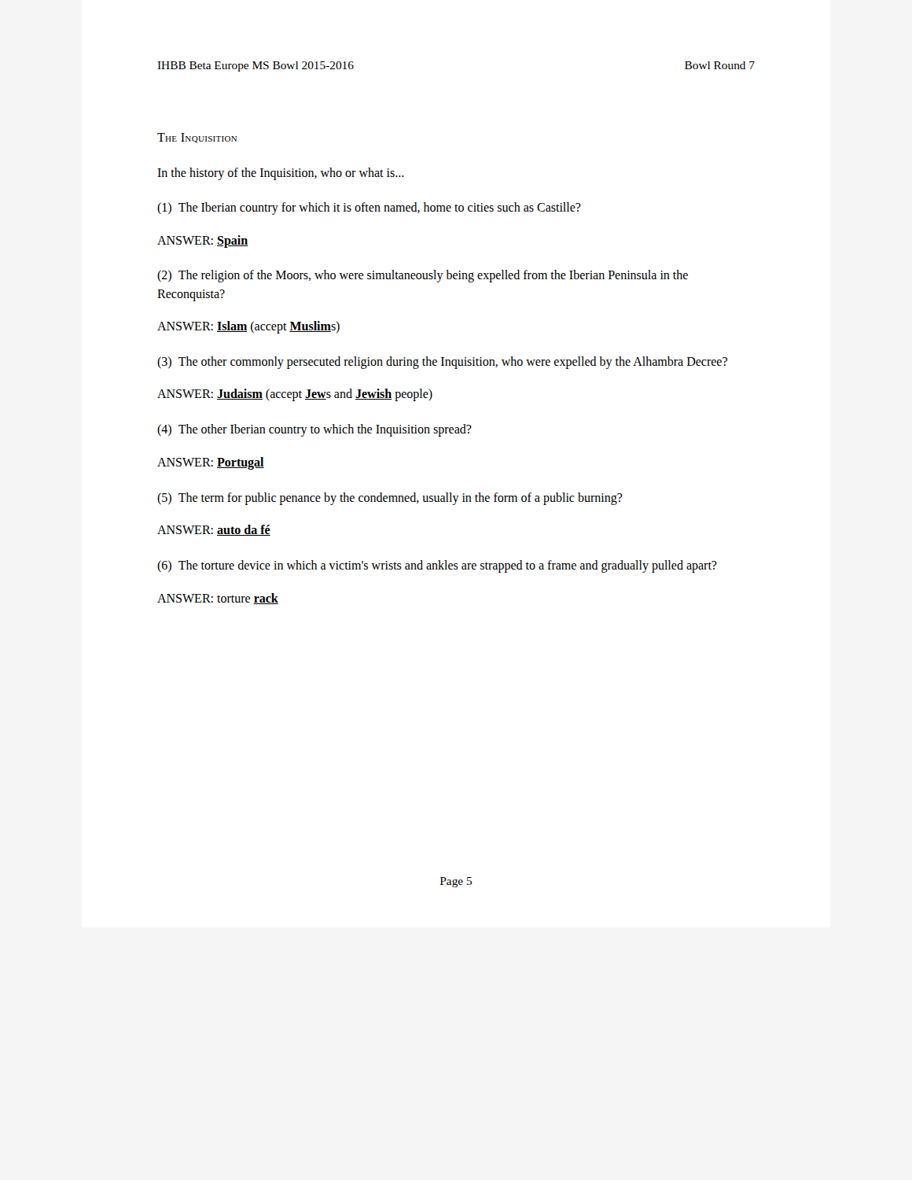IHBB Beta Europe MS Bowl 2015-2016 Bowl Round 7
The Inquisition
In the history of the Inquisition, who or what is...
(1) The Iberian country for which it is often named, home to cities such as Castille?
ANSWER: Spain
(2) The religion of the Moors, who were simultaneously being expelled from the Iberian Peninsula in the Reconquista?
ANSWER: Islam (accept Muslims)
(3) The other commonly persecuted religion during the Inquisition, who were expelled by the Alhambra Decree?
ANSWER: Judaism (accept Jews and Jewish people)
(4) The other Iberian country to which the Inquisition spread?
ANSWER: Portugal
(5) The term for public penance by the condemned, usually in the form of a public burning?
ANSWER: auto da fé
(6) The torture device in which a victim's wrists and ankles are strapped to a frame and gradually pulled apart?
ANSWER: torture rack
Page 5